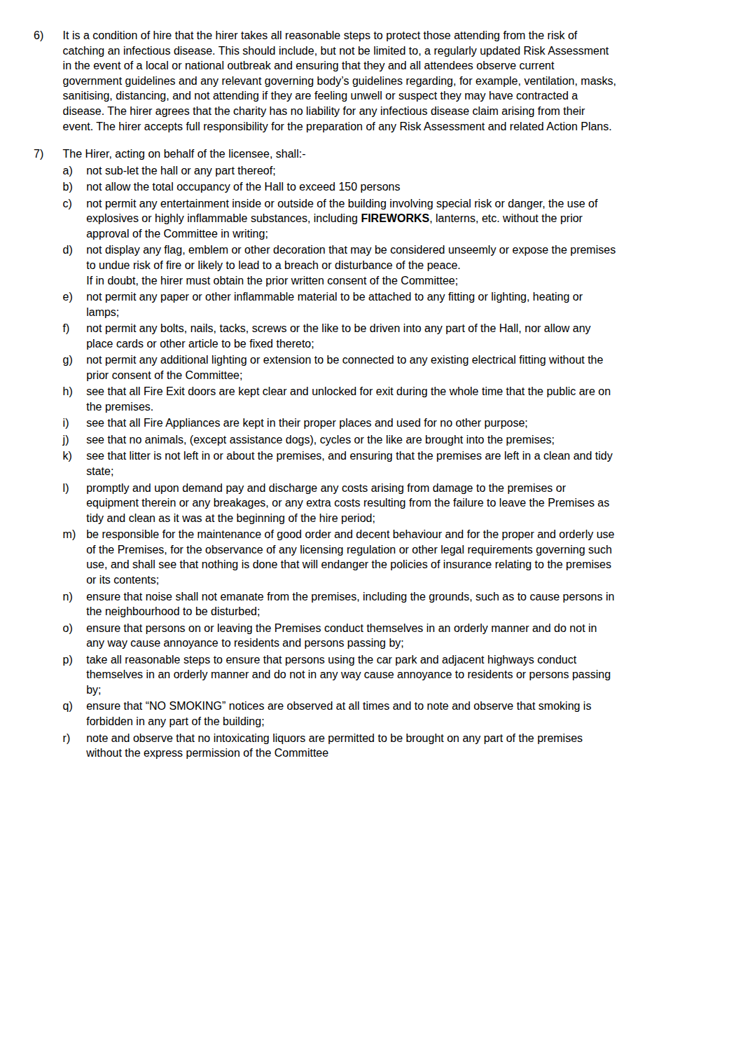6)
It is a condition of hire that the hirer takes all reasonable steps to protect those attending from the risk of catching an infectious disease. This should include, but not be limited to, a regularly updated Risk Assessment in the event of a local or national outbreak and ensuring that they and all attendees observe current government guidelines and any relevant governing body’s guidelines regarding, for example, ventilation, masks, sanitising, distancing, and not attending if they are feeling unwell or suspect they may have contracted a disease. The hirer agrees that the charity has no liability for any infectious disease claim arising from their event. The hirer accepts full responsibility for the preparation of any Risk Assessment and related Action Plans.
7)
The Hirer, acting on behalf of the licensee, shall:-
a) not sub-let the hall or any part thereof;
b) not allow the total occupancy of the Hall to exceed 150 persons
c) not permit any entertainment inside or outside of the building involving special risk or danger, the use of explosives or highly inflammable substances, including FIREWORKS, lanterns, etc. without the prior approval of the Committee in writing;
d) not display any flag, emblem or other decoration that may be considered unseemly or expose the premises to undue risk of fire or likely to lead to a breach or disturbance of the peace.
If in doubt, the hirer must obtain the prior written consent of the Committee;
e) not permit any paper or other inflammable material to be attached to any fitting or lighting, heating or lamps;
f) not permit any bolts, nails, tacks, screws or the like to be driven into any part of the Hall, nor allow any place cards or other article to be fixed thereto;
g) not permit any additional lighting or extension to be connected to any existing electrical fitting without the prior consent of the Committee;
h) see that all Fire Exit doors are kept clear and unlocked for exit during the whole time that the public are on the premises.
i) see that all Fire Appliances are kept in their proper places and used for no other purpose;
j) see that no animals, (except assistance dogs), cycles or the like are brought into the premises;
k) see that litter is not left in or about the premises, and ensuring that the premises are left in a clean and tidy state;
l) promptly and upon demand pay and discharge any costs arising from damage to the premises or equipment therein or any breakages, or any extra costs resulting from the failure to leave the Premises as tidy and clean as it was at the beginning of the hire period;
m) be responsible for the maintenance of good order and decent behaviour and for the proper and orderly use of the Premises, for the observance of any licensing regulation or other legal requirements governing such use, and shall see that nothing is done that will endanger the policies of insurance relating to the premises or its contents;
n) ensure that noise shall not emanate from the premises, including the grounds, such as to cause persons in the neighbourhood to be disturbed;
o) ensure that persons on or leaving the Premises conduct themselves in an orderly manner and do not in any way cause annoyance to residents and persons passing by;
p) take all reasonable steps to ensure that persons using the car park and adjacent highways conduct themselves in an orderly manner and do not in any way cause annoyance to residents or persons passing by;
q) ensure that “NO SMOKING” notices are observed at all times and to note and observe that smoking is forbidden in any part of the building;
r) note and observe that no intoxicating liquors are permitted to be brought on any part of the premises without the express permission of the Committee